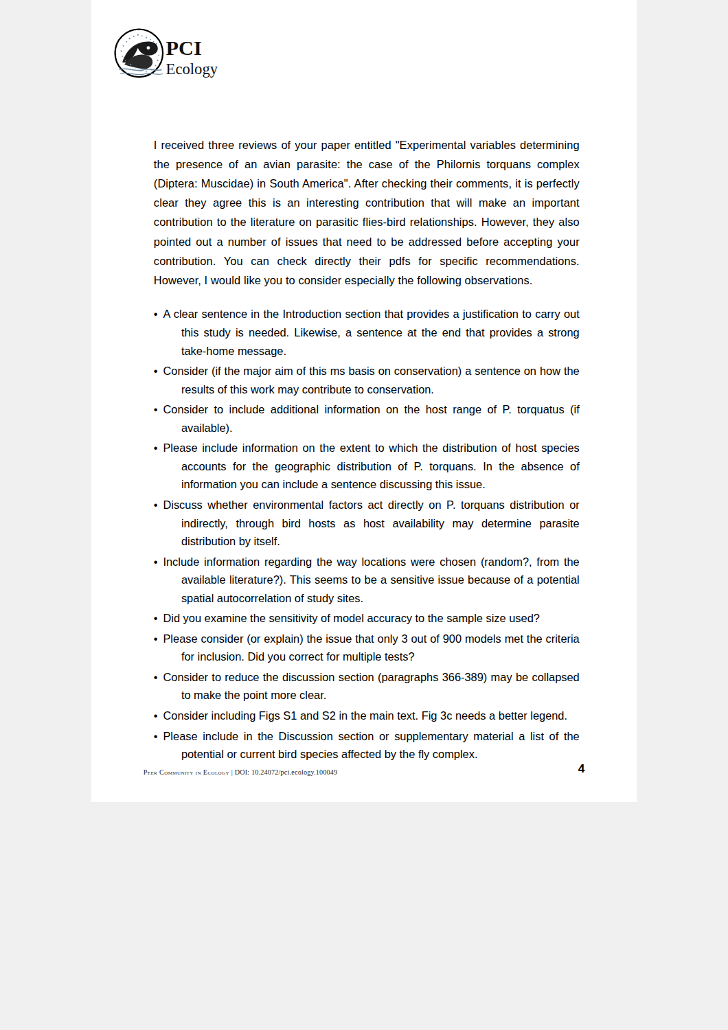PCI Ecology
I received three reviews of your paper entitled "Experimental variables determining the presence of an avian parasite: the case of the Philornis torquans complex (Diptera: Muscidae) in South America". After checking their comments, it is perfectly clear they agree this is an interesting contribution that will make an important contribution to the literature on parasitic flies-bird relationships. However, they also pointed out a number of issues that need to be addressed before accepting your contribution. You can check directly their pdfs for specific recommendations. However, I would like you to consider especially the following observations.
A clear sentence in the Introduction section that provides a justification to carry out this study is needed. Likewise, a sentence at the end that provides a strong take-home message.
Consider (if the major aim of this ms basis on conservation) a sentence on how the results of this work may contribute to conservation.
Consider to include additional information on the host range of P. torquatus (if available).
Please include information on the extent to which the distribution of host species accounts for the geographic distribution of P. torquans. In the absence of information you can include a sentence discussing this issue.
Discuss whether environmental factors act directly on P. torquans distribution or indirectly, through bird hosts as host availability may determine parasite distribution by itself.
Include information regarding the way locations were chosen (random?, from the available literature?). This seems to be a sensitive issue because of a potential spatial autocorrelation of study sites.
Did you examine the sensitivity of model accuracy to the sample size used?
Please consider (or explain) the issue that only 3 out of 900 models met the criteria for inclusion. Did you correct for multiple tests?
Consider to reduce the discussion section (paragraphs 366-389) may be collapsed to make the point more clear.
Consider including Figs S1 and S2 in the main text. Fig 3c needs a better legend.
Please include in the Discussion section or supplementary material a list of the potential or current bird species affected by the fly complex.
Peer Community in Ecology | DOI: 10.24072/pci.ecology.100049
4